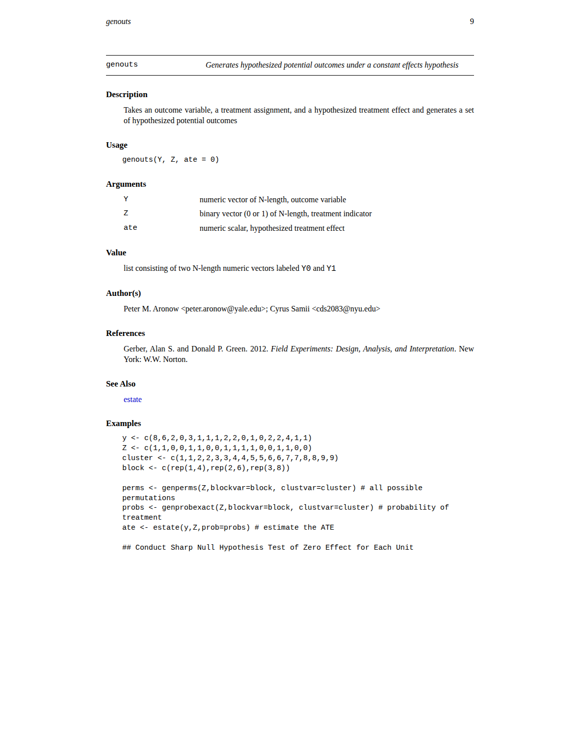genouts 9
genouts
Generates hypothesized potential outcomes under a constant effects hypothesis
Description
Takes an outcome variable, a treatment assignment, and a hypothesized treatment effect and generates a set of hypothesized potential outcomes
Usage
genouts(Y, Z, ate = 0)
Arguments
Y
numeric vector of N-length, outcome variable
Z
binary vector (0 or 1) of N-length, treatment indicator
ate
numeric scalar, hypothesized treatment effect
Value
list consisting of two N-length numeric vectors labeled Y0 and Y1
Author(s)
Peter M. Aronow <peter.aronow@yale.edu>; Cyrus Samii <cds2083@nyu.edu>
References
Gerber, Alan S. and Donald P. Green. 2012. Field Experiments: Design, Analysis, and Interpretation. New York: W.W. Norton.
See Also
estate
Examples
y <- c(8,6,2,0,3,1,1,1,2,2,0,1,0,2,2,4,1,1)
Z <- c(1,1,0,0,1,1,0,0,1,1,1,1,0,0,1,1,0,0)
cluster <- c(1,1,2,2,3,3,4,4,5,5,6,6,7,7,8,8,9,9)
block <- c(rep(1,4),rep(2,6),rep(3,8))

perms <- genperms(Z,blockvar=block, clustvar=cluster) # all possible permutations
probs <- genprobexact(Z,blockvar=block, clustvar=cluster) # probability of treatment
ate <- estate(y,Z,prob=probs) # estimate the ATE

## Conduct Sharp Null Hypothesis Test of Zero Effect for Each Unit